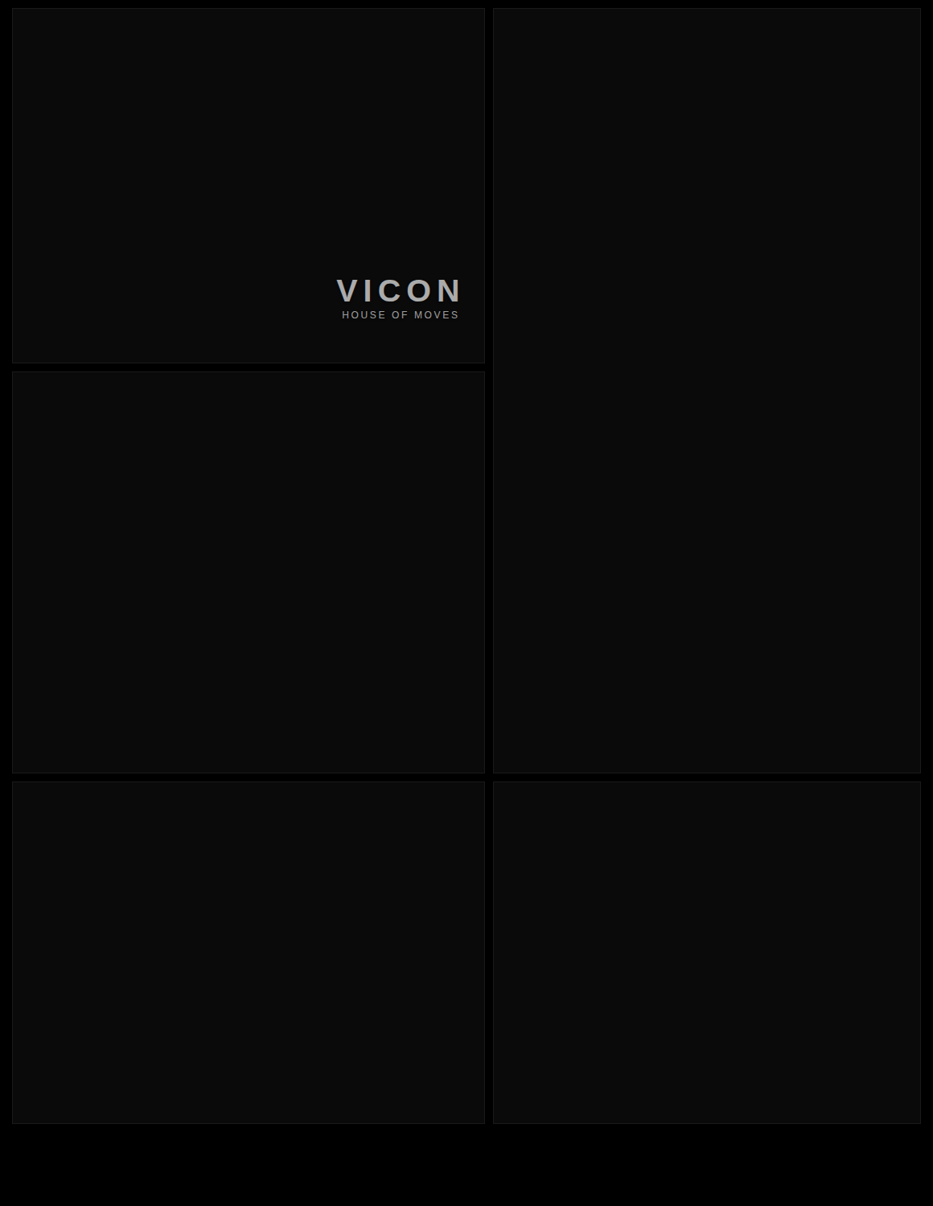VICON HOUSE OF MOVES
Finger marker setup, Vicon / House of Moves stage.
Final in-game character driven by the captured performance.
Combined facial and full-body capture session.
Seated reference pose shot against green screen.
Weapon handling capture with prop rifle.
Richard Dorton
“Mocapman”